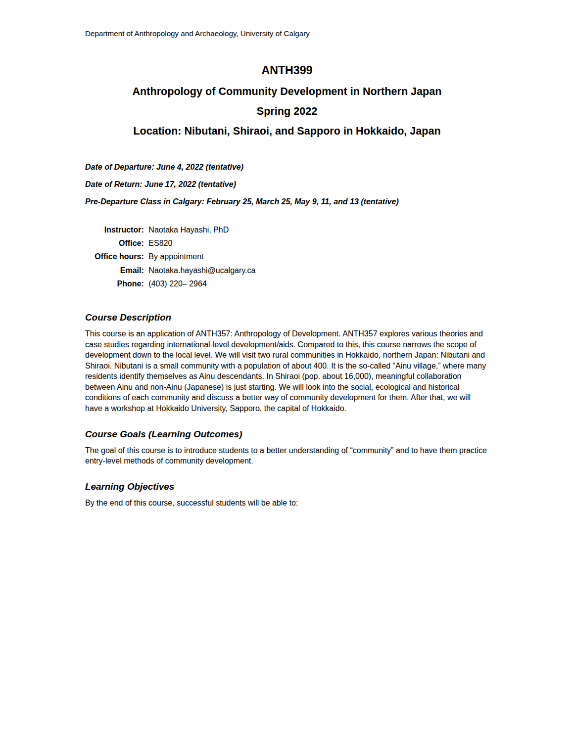Department of Anthropology and Archaeology, University of Calgary
ANTH399
Anthropology of Community Development in Northern Japan
Spring 2022
Location: Nibutani, Shiraoi, and Sapporo in Hokkaido, Japan
Date of Departure: June 4, 2022 (tentative)
Date of Return: June 17, 2022 (tentative)
Pre-Departure Class in Calgary: February 25, March 25, May 9, 11, and 13 (tentative)
| Instructor: | Naotaka Hayashi, PhD |
| Office: | ES820 |
| Office hours: | By appointment |
| Email: | Naotaka.hayashi@ucalgary.ca |
| Phone: | (403) 220– 2964 |
Course Description
This course is an application of ANTH357: Anthropology of Development. ANTH357 explores various theories and case studies regarding international-level development/aids. Compared to this, this course narrows the scope of development down to the local level. We will visit two rural communities in Hokkaido, northern Japan: Nibutani and Shiraoi. Nibutani is a small community with a population of about 400. It is the so-called “Ainu village,” where many residents identify themselves as Ainu descendants. In Shiraoi (pop. about 16,000), meaningful collaboration between Ainu and non-Ainu (Japanese) is just starting. We will look into the social, ecological and historical conditions of each community and discuss a better way of community development for them. After that, we will have a workshop at Hokkaido University, Sapporo, the capital of Hokkaido.
Course Goals (Learning Outcomes)
The goal of this course is to introduce students to a better understanding of “community” and to have them practice entry-level methods of community development.
Learning Objectives
By the end of this course, successful students will be able to: